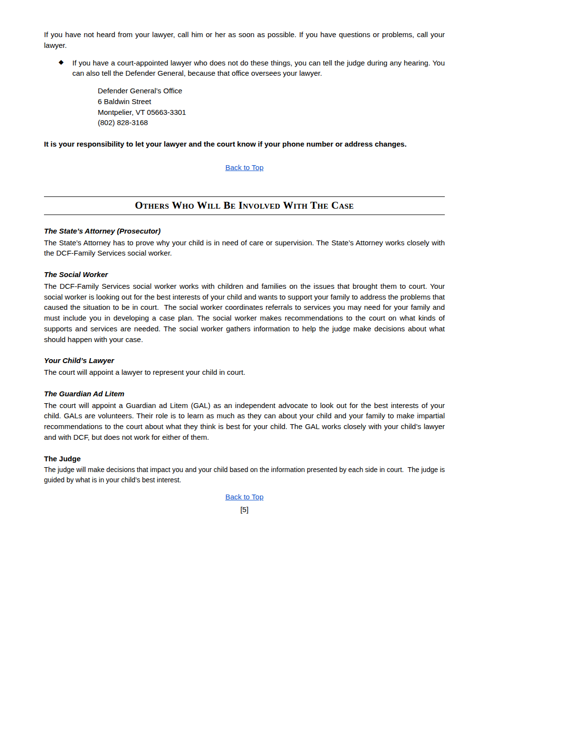If you have not heard from your lawyer, call him or her as soon as possible. If you have questions or problems, call your lawyer.
◆
If you have a court-appointed lawyer who does not do these things, you can tell the judge during any hearing. You can also tell the Defender General, because that office oversees your lawyer.
Defender General’s Office
6 Baldwin Street
Montpelier, VT 05663-3301
(802) 828-3168
It is your responsibility to let your lawyer and the court know if your phone number or address changes.
Back to Top
Others Who Will Be Involved With The Case
The State’s Attorney (Prosecutor)
The State’s Attorney has to prove why your child is in need of care or supervision. The State’s Attorney works closely with the DCF-Family Services social worker.
The Social Worker
The DCF-Family Services social worker works with children and families on the issues that brought them to court. Your social worker is looking out for the best interests of your child and wants to support your family to address the problems that caused the situation to be in court. The social worker coordinates referrals to services you may need for your family and must include you in developing a case plan. The social worker makes recommendations to the court on what kinds of supports and services are needed. The social worker gathers information to help the judge make decisions about what should happen with your case.
Your Child’s Lawyer
The court will appoint a lawyer to represent your child in court.
The Guardian Ad Litem
The court will appoint a Guardian ad Litem (GAL) as an independent advocate to look out for the best interests of your child. GALs are volunteers. Their role is to learn as much as they can about your child and your family to make impartial recommendations to the court about what they think is best for your child. The GAL works closely with your child’s lawyer and with DCF, but does not work for either of them.
The Judge
The judge will make decisions that impact you and your child based on the information presented by each side in court. The judge is guided by what is in your child’s best interest.
Back to Top
[5]